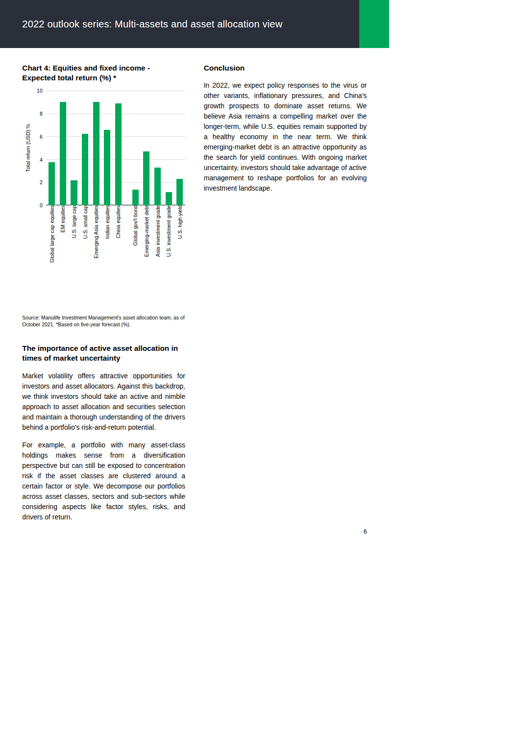2022 outlook series: Multi-assets and asset allocation view
Chart 4: Equities and fixed income - Expected total return (%) *
Total return (USD) %
10
8
6
4
2
0
Global large cap equities
EM equities
U.S. large cap
U.S. small cap
Emerging Asia equities
Indian equities
China equities
Global gov't bond
Emerging-market debt
Asia investment grade
U.S. investment grade
U.S. high yield
Source: Manulife Investment Management's asset allocation team, as of October 2021. *Based on five-year forecast (%).
The importance of active asset allocation in times of market uncertainty
Market volatility offers attractive opportunities for investors and asset allocators. Against this backdrop, we think investors should take an active and nimble approach to asset allocation and securities selection and maintain a thorough understanding of the drivers behind a portfolio's risk-and-return potential.
For example, a portfolio with many asset-class holdings makes sense from a diversification perspective but can still be exposed to concentration risk if the asset classes are clustered around a certain factor or style. We decompose our portfolios across asset classes, sectors and sub-sectors while considering aspects like factor styles, risks, and drivers of return.
Conclusion
In 2022, we expect policy responses to the virus or other variants, inflationary pressures, and China's growth prospects to dominate asset returns. We believe Asia remains a compelling market over the longer-term, while U.S. equities remain supported by a healthy economy in the near term. We think emerging-market debt is an attractive opportunity as the search for yield continues. With ongoing market uncertainty, investors should take advantage of active management to reshape portfolios for an evolving investment landscape.
6